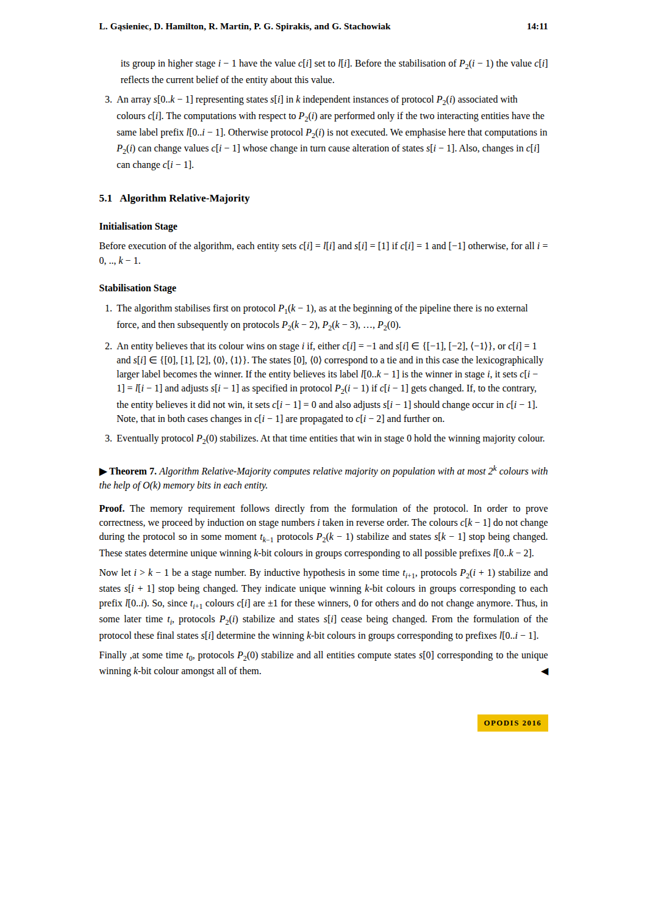L. Gąsieniec, D. Hamilton, R. Martin, P. G. Spirakis, and G. Stachowiak 14:11
its group in higher stage i − 1 have the value c[i] set to l[i]. Before the stabilisation of P2(i − 1) the value c[i] reflects the current belief of the entity about this value.
An array s[0..k − 1] representing states s[i] in k independent instances of protocol P2(i) associated with colours c[i]. The computations with respect to P2(i) are performed only if the two interacting entities have the same label prefix l[0..i − 1]. Otherwise protocol P2(i) is not executed. We emphasise here that computations in P2(i) can change values c[i − 1] whose change in turn cause alteration of states s[i − 1]. Also, changes in c[i] can change c[i − 1].
5.1 Algorithm Relative-Majority
Initialisation Stage
Before execution of the algorithm, each entity sets c[i] = l[i] and s[i] = [1] if c[i] = 1 and [−1] otherwise, for all i = 0, .., k − 1.
Stabilisation Stage
The algorithm stabilises first on protocol P1(k − 1), as at the beginning of the pipeline there is no external force, and then subsequently on protocols P2(k − 2), P2(k − 3), …, P2(0).
An entity believes that its colour wins on stage i if, either c[i] = −1 and s[i] ∈ {[−1], [−2], ⟨−1⟩}, or c[i] = 1 and s[i] ∈ {[0], [1], [2], ⟨0⟩, ⟨1⟩}. The states [0], ⟨0⟩ correspond to a tie and in this case the lexicographically larger label becomes the winner. If the entity believes its label l[0..k − 1] is the winner in stage i, it sets c[i − 1] = l[i − 1] and adjusts s[i − 1] as specified in protocol P2(i − 1) if c[i − 1] gets changed. If, to the contrary, the entity believes it did not win, it sets c[i − 1] = 0 and also adjusts s[i − 1] should change occur in c[i − 1]. Note, that in both cases changes in c[i − 1] are propagated to c[i − 2] and further on.
Eventually protocol P2(0) stabilizes. At that time entities that win in stage 0 hold the winning majority colour.
▶ Theorem 7. Algorithm Relative-Majority computes relative majority on population with at most 2k colours with the help of O(k) memory bits in each entity.
Proof. The memory requirement follows directly from the formulation of the protocol. In order to prove correctness, we proceed by induction on stage numbers i taken in reverse order. The colours c[k − 1] do not change during the protocol so in some moment tk−1 protocols P2(k − 1) stabilize and states s[k − 1] stop being changed. These states determine unique winning k-bit colours in groups corresponding to all possible prefixes l[0..k − 2].
Now let i > k − 1 be a stage number. By inductive hypothesis in some time ti+1, protocols P2(i + 1) stabilize and states s[i + 1] stop being changed. They indicate unique winning k-bit colours in groups corresponding to each prefix l[0..i). So, since ti+1 colours c[i] are ±1 for these winners, 0 for others and do not change anymore. Thus, in some later time ti, protocols P2(i) stabilize and states s[i] cease being changed. From the formulation of the protocol these final states s[i] determine the winning k-bit colours in groups corresponding to prefixes l[0..i − 1].
Finally ,at some time t0, protocols P2(0) stabilize and all entities compute states s[0] corresponding to the unique winning k-bit colour amongst all of them. ◀
OPODIS 2016